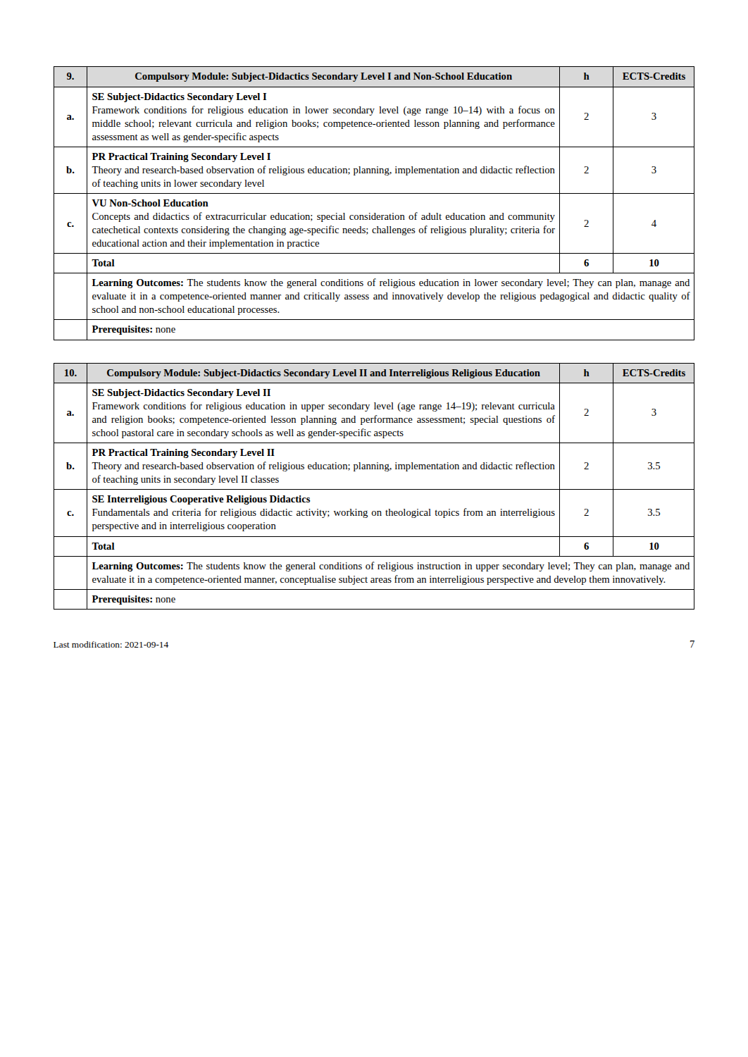| 9. | Compulsory Module: Subject-Didactics Secondary Level I and Non-School Education | h | ECTS-Credits |
| a. | SE Subject-Didactics Secondary Level I Framework conditions for religious education in lower secondary level (age range 10–14) with a focus on middle school; relevant curricula and religion books; competence-oriented lesson planning and performance assessment as well as gender-specific aspects | 2 | 3 |
| b. | PR Practical Training Secondary Level I Theory and research-based observation of religious education; planning, implementation and didactic reflection of teaching units in lower secondary level | 2 | 3 |
| c. | VU Non-School Education Concepts and didactics of extracurricular education; special consideration of adult education and community catechetical contexts considering the changing age-specific needs; challenges of religious plurality; criteria for educational action and their implementation in practice | 2 | 4 |
| | Total | 6 | 10 |
| | Learning Outcomes: The students know the general conditions of religious education in lower secondary level; They can plan, manage and evaluate it in a competence-oriented manner and critically assess and innovatively develop the religious pedagogical and didactic quality of school and non-school educational processes. |
| | Prerequisites: none |
| 10. | Compulsory Module: Subject-Didactics Secondary Level II and Interreligious Religious Education | h | ECTS-Credits |
| a. | SE Subject-Didactics Secondary Level II Framework conditions for religious education in upper secondary level (age range 14–19); relevant curricula and religion books; competence-oriented lesson planning and performance assessment; special questions of school pastoral care in secondary schools as well as gender-specific aspects | 2 | 3 |
| b. | PR Practical Training Secondary Level II Theory and research-based observation of religious education; planning, implementation and didactic reflection of teaching units in secondary level II classes | 2 | 3.5 |
| c. | SE Interreligious Cooperative Religious Didactics Fundamentals and criteria for religious didactic activity; working on theological topics from an interreligious perspective and in interreligious cooperation | 2 | 3.5 |
| | Total | 6 | 10 |
| | Learning Outcomes: The students know the general conditions of religious instruction in upper secondary level; They can plan, manage and evaluate it in a competence-oriented manner, conceptualise subject areas from an interreligious perspective and develop them innovatively. |
| | Prerequisites: none |
Last modification: 2021-09-14 7